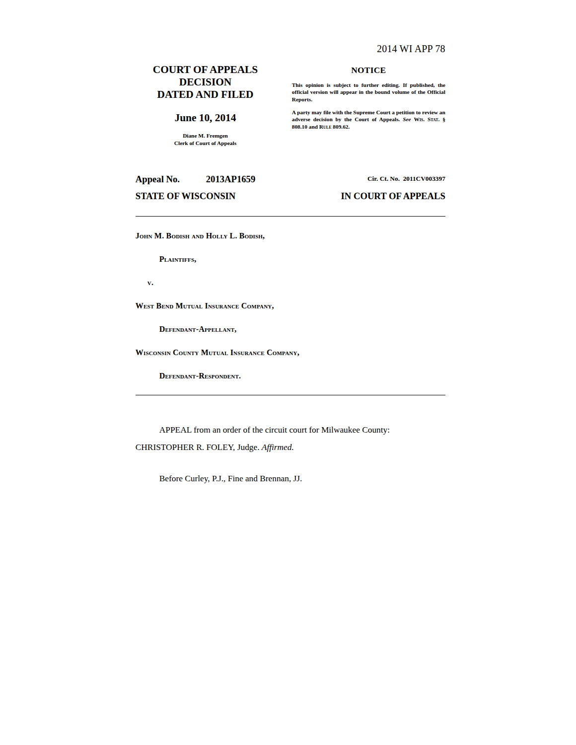2014 WI APP 78
COURT OF APPEALS
DECISION
DATED AND FILED
June 10, 2014
Diane M. Fremgen
Clerk of Court of Appeals
NOTICE
This opinion is subject to further editing. If published, the official version will appear in the bound volume of the Official Reports.
A party may file with the Supreme Court a petition to review an adverse decision by the Court of Appeals. See Wis. Stat. § 808.10 and Rule 809.62.
Appeal No. 2013AP1659
Cir. Ct. No. 2011CV003397
STATE OF WISCONSIN
IN COURT OF APPEALS
John M. Bodish and Holly L. Bodish,
Plaintiffs,
v.
West Bend Mutual Insurance Company,
Defendant-Appellant,
Wisconsin County Mutual Insurance Company,
Defendant-Respondent.
APPEAL from an order of the circuit court for Milwaukee County: CHRISTOPHER R. FOLEY, Judge. Affirmed.
Before Curley, P.J., Fine and Brennan, JJ.